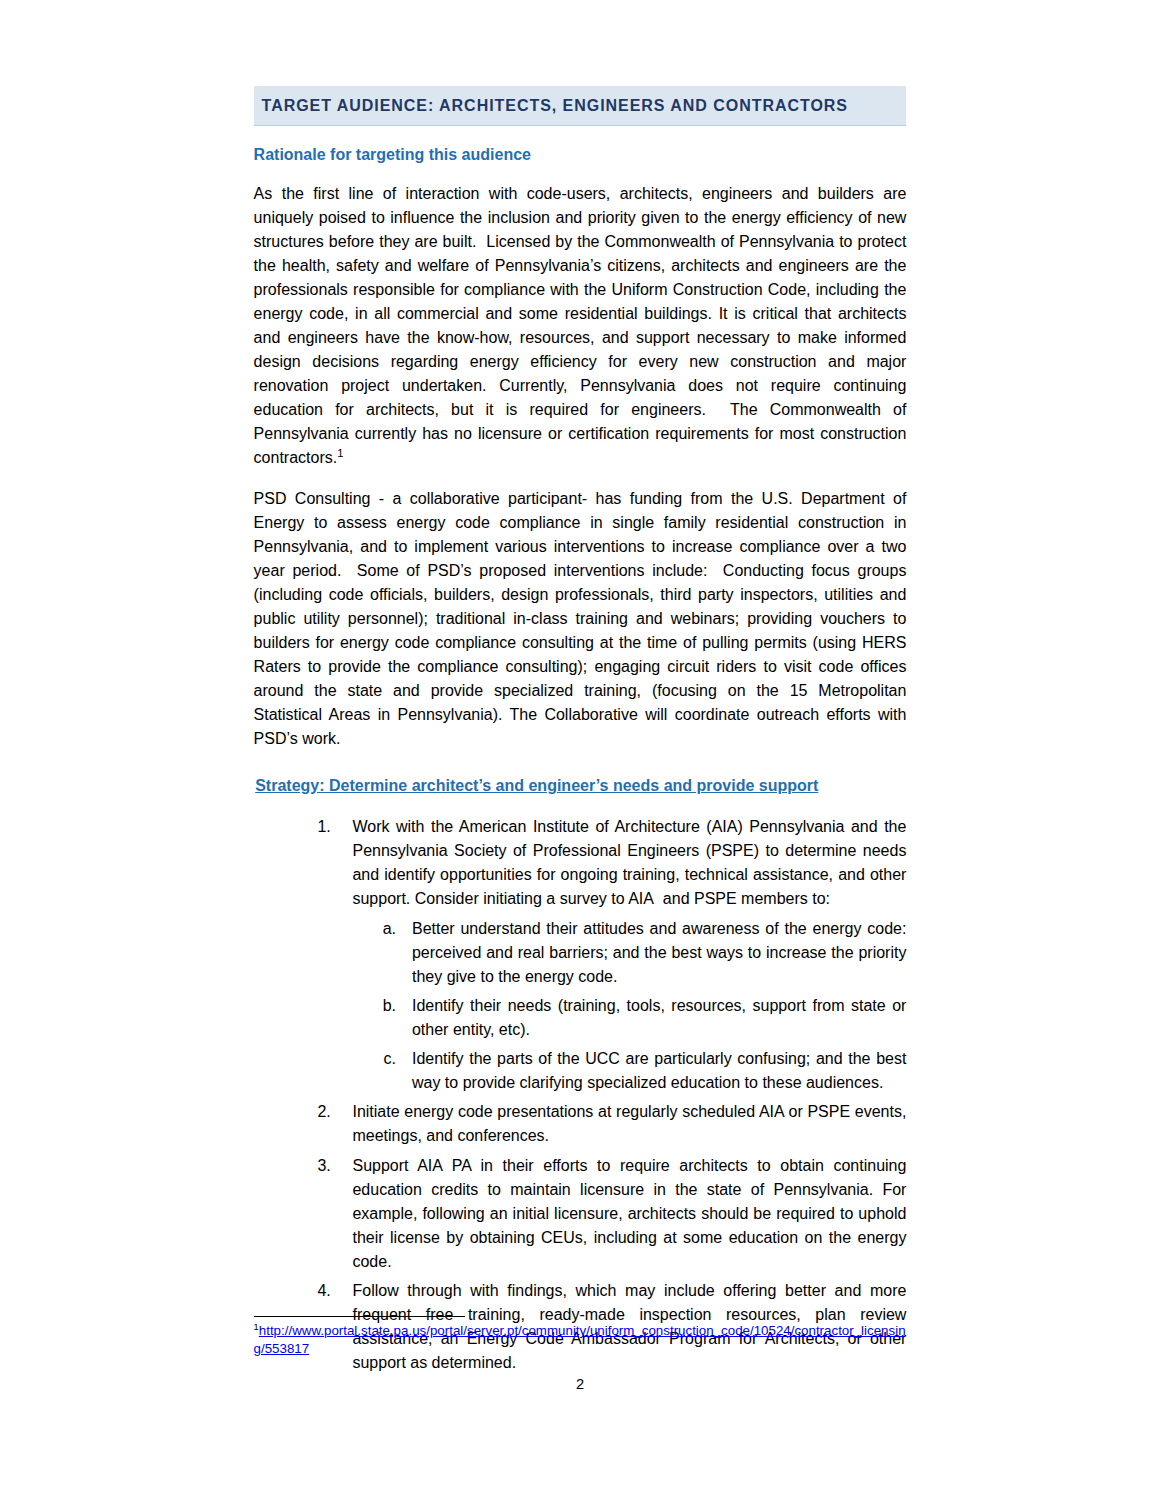Target Audience: Architects, Engineers and Contractors
Rationale for targeting this audience
As the first line of interaction with code-users, architects, engineers and builders are uniquely poised to influence the inclusion and priority given to the energy efficiency of new structures before they are built. Licensed by the Commonwealth of Pennsylvania to protect the health, safety and welfare of Pennsylvania’s citizens, architects and engineers are the professionals responsible for compliance with the Uniform Construction Code, including the energy code, in all commercial and some residential buildings. It is critical that architects and engineers have the know-how, resources, and support necessary to make informed design decisions regarding energy efficiency for every new construction and major renovation project undertaken. Currently, Pennsylvania does not require continuing education for architects, but it is required for engineers. The Commonwealth of Pennsylvania currently has no licensure or certification requirements for most construction contractors.1
PSD Consulting - a collaborative participant- has funding from the U.S. Department of Energy to assess energy code compliance in single family residential construction in Pennsylvania, and to implement various interventions to increase compliance over a two year period. Some of PSD’s proposed interventions include: Conducting focus groups (including code officials, builders, design professionals, third party inspectors, utilities and public utility personnel); traditional in-class training and webinars; providing vouchers to builders for energy code compliance consulting at the time of pulling permits (using HERS Raters to provide the compliance consulting); engaging circuit riders to visit code offices around the state and provide specialized training, (focusing on the 15 Metropolitan Statistical Areas in Pennsylvania). The Collaborative will coordinate outreach efforts with PSD’s work.
Strategy: Determine architect’s and engineer’s needs and provide support
Work with the American Institute of Architecture (AIA) Pennsylvania and the Pennsylvania Society of Professional Engineers (PSPE) to determine needs and identify opportunities for ongoing training, technical assistance, and other support. Consider initiating a survey to AIA and PSPE members to:
Better understand their attitudes and awareness of the energy code: perceived and real barriers; and the best ways to increase the priority they give to the energy code.
Identify their needs (training, tools, resources, support from state or other entity, etc).
Identify the parts of the UCC are particularly confusing; and the best way to provide clarifying specialized education to these audiences.
Initiate energy code presentations at regularly scheduled AIA or PSPE events, meetings, and conferences.
Support AIA PA in their efforts to require architects to obtain continuing education credits to maintain licensure in the state of Pennsylvania. For example, following an initial licensure, architects should be required to uphold their license by obtaining CEUs, including at some education on the energy code.
Follow through with findings, which may include offering better and more frequent free training, ready-made inspection resources, plan review assistance, an Energy Code Ambassador Program for Architects, or other support as determined.
1http://www.portal.state.pa.us/portal/server.pt/community/uniform_construction_code/10524/contractor_licensing/553817
2